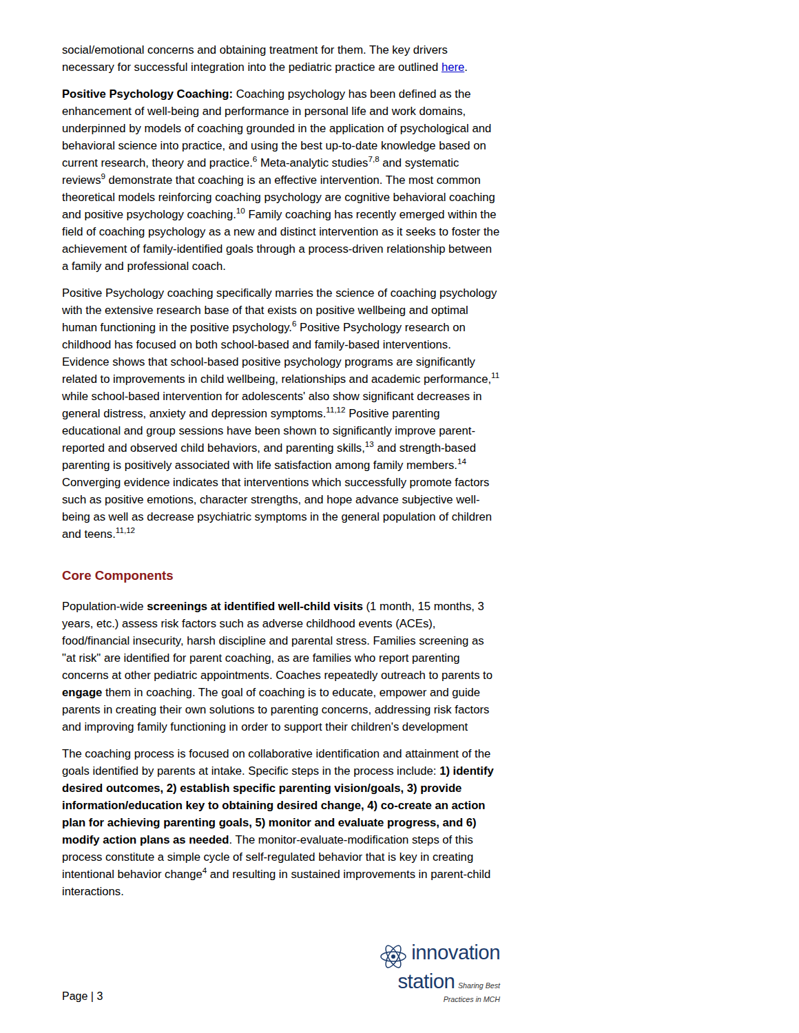social/emotional concerns and obtaining treatment for them. The key drivers necessary for successful integration into the pediatric practice are outlined here.
Positive Psychology Coaching: Coaching psychology has been defined as the enhancement of well-being and performance in personal life and work domains, underpinned by models of coaching grounded in the application of psychological and behavioral science into practice, and using the best up-to-date knowledge based on current research, theory and practice.6 Meta-analytic studies7,8 and systematic reviews9 demonstrate that coaching is an effective intervention. The most common theoretical models reinforcing coaching psychology are cognitive behavioral coaching and positive psychology coaching.10 Family coaching has recently emerged within the field of coaching psychology as a new and distinct intervention as it seeks to foster the achievement of family-identified goals through a process-driven relationship between a family and professional coach.
Positive Psychology coaching specifically marries the science of coaching psychology with the extensive research base of that exists on positive wellbeing and optimal human functioning in the positive psychology.6 Positive Psychology research on childhood has focused on both school-based and family-based interventions. Evidence shows that school-based positive psychology programs are significantly related to improvements in child wellbeing, relationships and academic performance,11 while school-based intervention for adolescents' also show significant decreases in general distress, anxiety and depression symptoms.11,12 Positive parenting educational and group sessions have been shown to significantly improve parent-reported and observed child behaviors, and parenting skills,13 and strength-based parenting is positively associated with life satisfaction among family members.14 Converging evidence indicates that interventions which successfully promote factors such as positive emotions, character strengths, and hope advance subjective well-being as well as decrease psychiatric symptoms in the general population of children and teens.11,12
Core Components
Population-wide screenings at identified well-child visits (1 month, 15 months, 3 years, etc.) assess risk factors such as adverse childhood events (ACEs), food/financial insecurity, harsh discipline and parental stress. Families screening as "at risk" are identified for parent coaching, as are families who report parenting concerns at other pediatric appointments. Coaches repeatedly outreach to parents to engage them in coaching. The goal of coaching is to educate, empower and guide parents in creating their own solutions to parenting concerns, addressing risk factors and improving family functioning in order to support their children's development
The coaching process is focused on collaborative identification and attainment of the goals identified by parents at intake. Specific steps in the process include: 1) identify desired outcomes, 2) establish specific parenting vision/goals, 3) provide information/education key to obtaining desired change, 4) co-create an action plan for achieving parenting goals, 5) monitor and evaluate progress, and 6) modify action plans as needed. The monitor-evaluate-modification steps of this process constitute a simple cycle of self-regulated behavior that is key in creating intentional behavior change4 and resulting in sustained improvements in parent-child interactions.
Page | 3
innovation
station Sharing Best
Practices in MCH